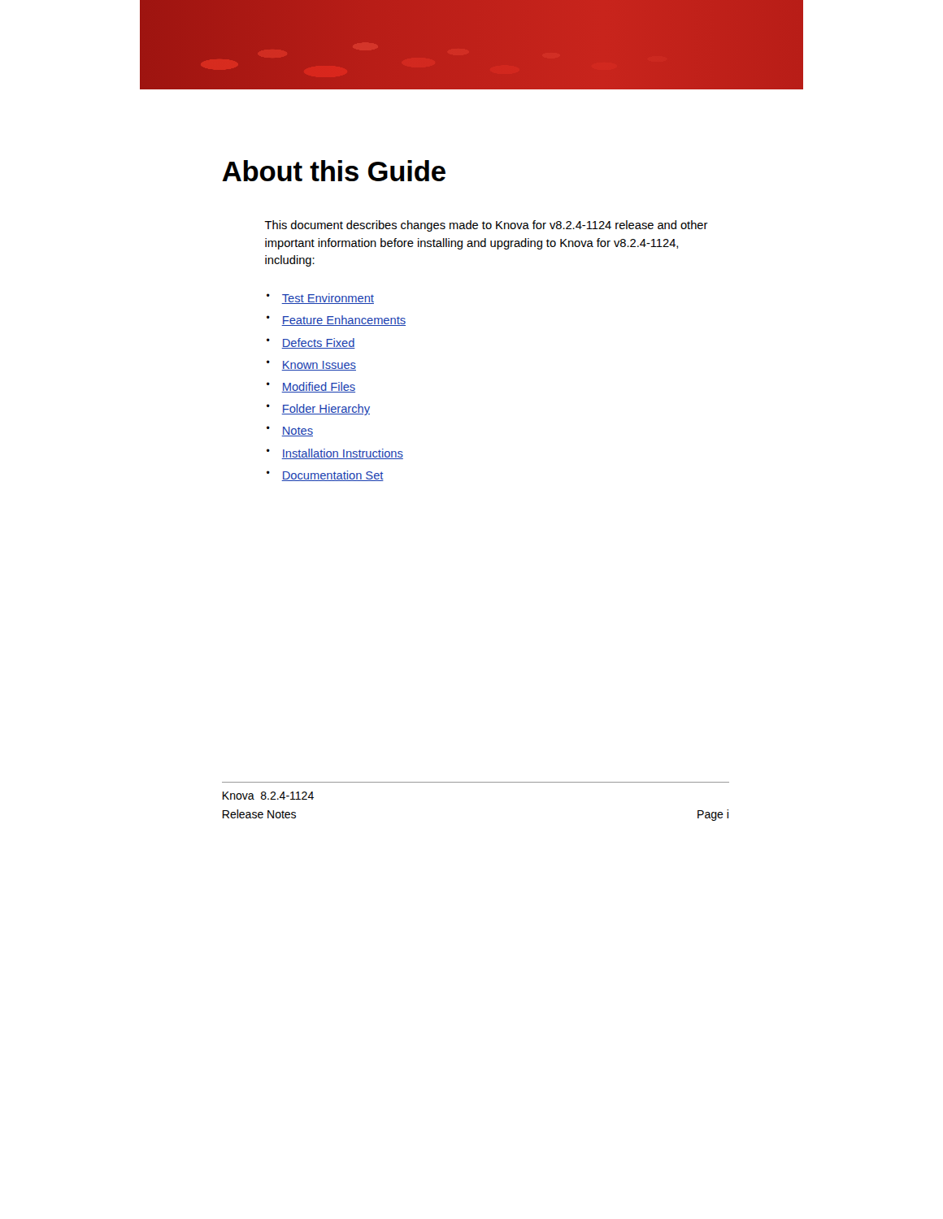About this Guide
This document describes changes made to Knova for v8.2.4-1124 release and other important information before installing and upgrading to Knova for v8.2.4-1124, including:
Test Environment
Feature Enhancements
Defects Fixed
Known Issues
Modified Files
Folder Hierarchy
Notes
Installation Instructions
Documentation Set
Knova 8.2.4-1124
Release Notes Page i